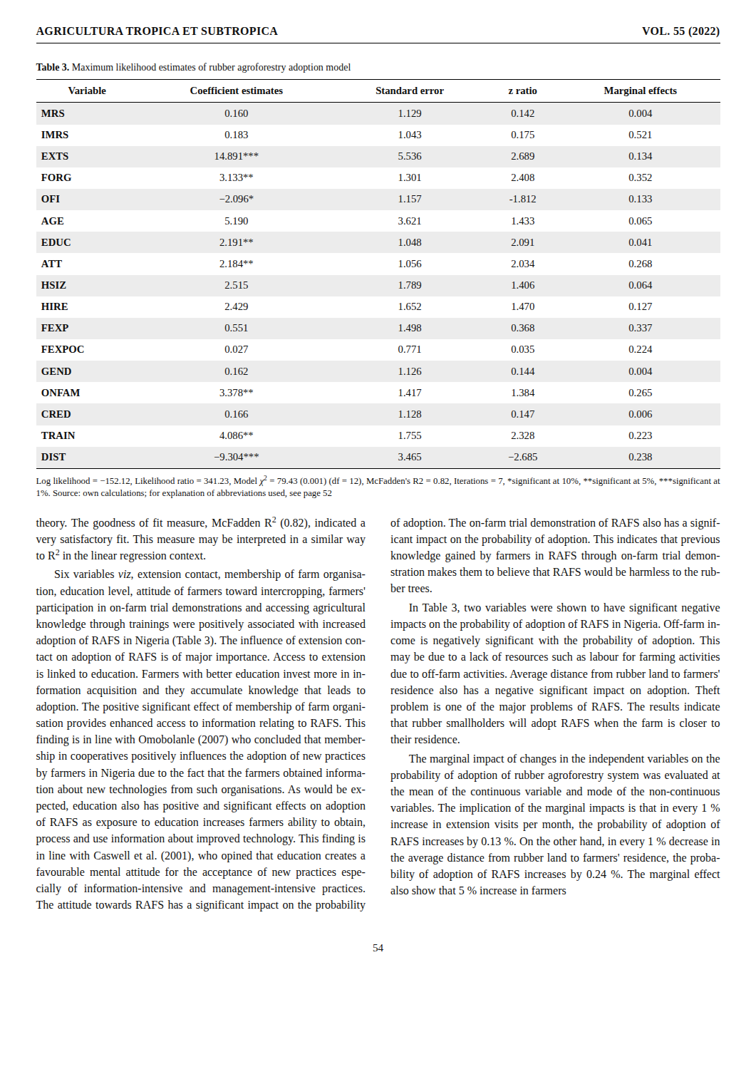Agricultura Tropica et Subtropica Vol. 55 (2022)
Table 3. Maximum likelihood estimates of rubber agroforestry adoption model
| Variable | Coefficient estimates | Standard error | z ratio | Marginal effects |
| --- | --- | --- | --- | --- |
| MRS | 0.160 | 1.129 | 0.142 | 0.004 |
| IMRS | 0.183 | 1.043 | 0.175 | 0.521 |
| EXTS | 14.891*** | 5.536 | 2.689 | 0.134 |
| FORG | 3.133** | 1.301 | 2.408 | 0.352 |
| OFI | −2.096* | 1.157 | -1.812 | 0.133 |
| AGE | 5.190 | 3.621 | 1.433 | 0.065 |
| EDUC | 2.191** | 1.048 | 2.091 | 0.041 |
| ATT | 2.184** | 1.056 | 2.034 | 0.268 |
| HSIZ | 2.515 | 1.789 | 1.406 | 0.064 |
| HIRE | 2.429 | 1.652 | 1.470 | 0.127 |
| FEXP | 0.551 | 1.498 | 0.368 | 0.337 |
| FEXPOC | 0.027 | 0.771 | 0.035 | 0.224 |
| GEND | 0.162 | 1.126 | 0.144 | 0.004 |
| ONFAM | 3.378** | 1.417 | 1.384 | 0.265 |
| CRED | 0.166 | 1.128 | 0.147 | 0.006 |
| TRAIN | 4.086** | 1.755 | 2.328 | 0.223 |
| DIST | −9.304*** | 3.465 | −2.685 | 0.238 |
Log likelihood = −152.12, Likelihood ratio = 341.23, Model χ2 = 79.43 (0.001) (df = 12), McFadden's R2 = 0.82, Iterations = 7, *significant at 10%, **significant at 5%, ***significant at 1%. Source: own calculations; for explanation of abbreviations used, see page 52
theory. The goodness of fit measure, McFadden R2 (0.82), indicated a very satisfactory fit. This measure may be interpreted in a similar way to R2 in the linear regression context.
Six variables viz, extension contact, membership of farm organisation, education level, attitude of farmers toward intercropping, farmers' participation in on-farm trial demonstrations and accessing agricultural knowledge through trainings were positively associated with increased adoption of RAFS in Nigeria (Table 3). The influence of extension contact on adoption of RAFS is of major importance. Access to extension is linked to education. Farmers with better education invest more in information acquisition and they accumulate knowledge that leads to adoption. The positive significant effect of membership of farm organisation provides enhanced access to information relating to RAFS. This finding is in line with Omobolanle (2007) who concluded that membership in cooperatives positively influences the adoption of new practices by farmers in Nigeria due to the fact that the farmers obtained information about new technologies from such organisations. As would be expected, education also has positive and significant effects on adoption of RAFS as exposure to education increases farmers ability to obtain, process and use information about improved technology. This finding is in line with Caswell et al. (2001), who opined that education creates a favourable mental attitude for the acceptance of new practices especially of information-intensive and management-intensive practices. The attitude towards RAFS has a significant impact on the probability of adoption. The on-farm trial demonstration of RAFS also has a significant impact on the probability of adoption. This indicates that previous knowledge gained by farmers in RAFS through on-farm trial demonstration makes them to believe that RAFS would be harmless to the rubber trees.
In Table 3, two variables were shown to have significant negative impacts on the probability of adoption of RAFS in Nigeria. Off-farm income is negatively significant with the probability of adoption. This may be due to a lack of resources such as labour for farming activities due to off-farm activities. Average distance from rubber land to farmers' residence also has a negative significant impact on adoption. Theft problem is one of the major problems of RAFS. The results indicate that rubber smallholders will adopt RAFS when the farm is closer to their residence.
The marginal impact of changes in the independent variables on the probability of adoption of rubber agroforestry system was evaluated at the mean of the continuous variable and mode of the non-continuous variables. The implication of the marginal impacts is that in every 1 % increase in extension visits per month, the probability of adoption of RAFS increases by 0.13 %. On the other hand, in every 1 % decrease in the average distance from rubber land to farmers' residence, the probability of adoption of RAFS increases by 0.24 %. The marginal effect also show that 5 % increase in farmers
54